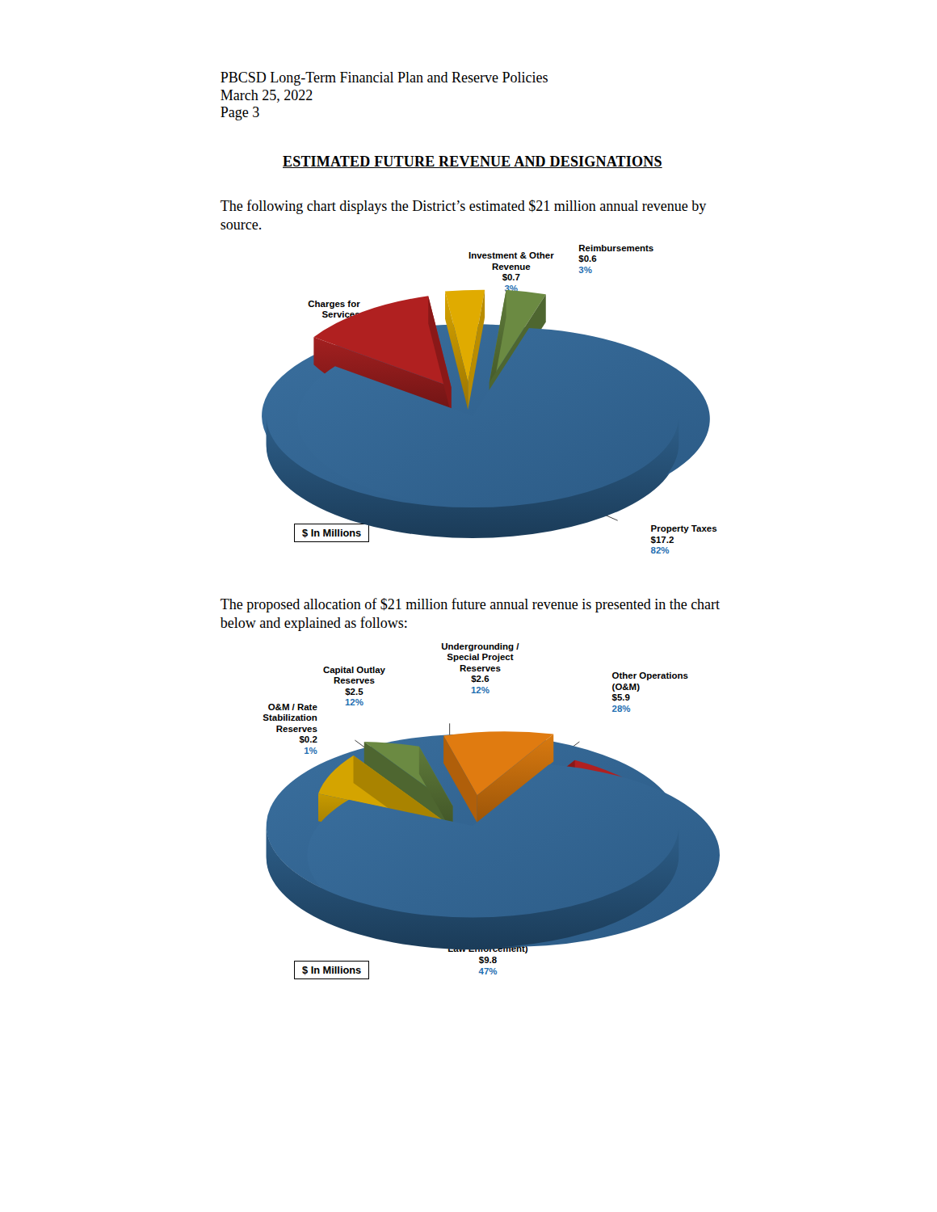PBCSD Long-Term Financial Plan and Reserve Policies
March 25, 2022
Page 3
ESTIMATED FUTURE REVENUE AND DESIGNATIONS
The following chart displays the District’s estimated $21 million annual revenue by source.
Investment & Other
Revenue
$0.7
3%
Reimbursements
$0.6
3%
Charges for
Services
$2.5
12%
Property Taxes
$17.2
82%
$ In Millions
The proposed allocation of $21 million future annual revenue is presented in the chart below and explained as follows:
Undergrounding /
Special Project
Reserves
$2.6
12%
Capital Outlay
Reserves
$2.5
12%
Other Operations
(O&M)
$5.9
28%
O&M / Rate
Stabilization
Reserves
$0.2
1%
Contractual Services (Fire /
Sewer Treatment / Garbage /
Law Enforcement)
$9.8
47%
$ In Millions